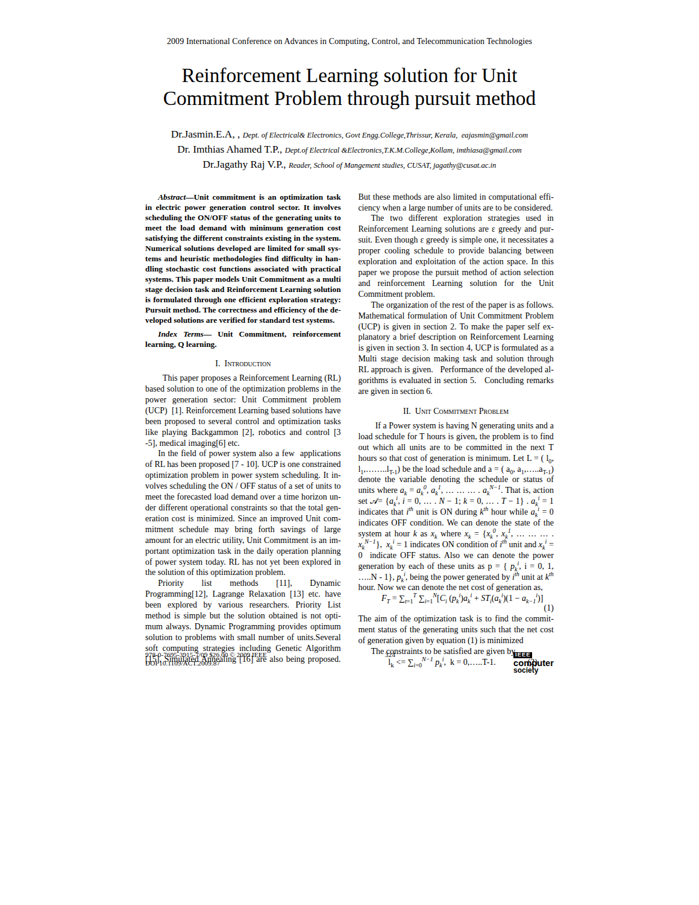2009 International Conference on Advances in Computing, Control, and Telecommunication Technologies
Reinforcement Learning solution for Unit Commitment Problem through pursuit method
Dr.Jasmin.E.A, , Dept. of Electrical& Electronics, Govt Engg.College,Thrissur, Kerala, eajasmin@gmail.com
Dr. Imthias Ahamed T.P., Dept.of Electrical &Electronics,T.K.M.College,Kollam, imthiasa@gmail.com
Dr.Jagathy Raj V.P., Reader, School of Mangement studies, CUSAT, jagathy@cusat.ac.in
Abstract—Unit commitment is an optimization task in electric power generation control sector. It involves scheduling the ON/OFF status of the generating units to meet the load demand with minimum generation cost satisfying the different constraints existing in the system. Numerical solutions developed are limited for small systems and heuristic methodologies find difficulty in handling stochastic cost functions associated with practical systems. This paper models Unit Commitment as a multi stage decision task and Reinforcement Learning solution is formulated through one efficient exploration strategy: Pursuit method. The correctness and efficiency of the developed solutions are verified for standard test systems.
Index Terms— Unit Commitment, reinforcement learning, Q learning.
I. Introduction
This paper proposes a Reinforcement Learning (RL) based solution to one of the optimization problems in the power generation sector: Unit Commitment problem (UCP) [1]. Reinforcement Learning based solutions have been proposed to several control and optimization tasks like playing Backgammon [2], robotics and control [3 -5], medical imaging[6] etc.
In the field of power system also a few applications of RL has been proposed [7 - 10]. UCP is one constrained optimization problem in power system scheduling. It involves scheduling the ON / OFF status of a set of units to meet the forecasted load demand over a time horizon under different operational constraints so that the total generation cost is minimized. Since an improved Unit commitment schedule may bring forth savings of large amount for an electric utility, Unit Commitment is an important optimization task in the daily operation planning of power system today. RL has not yet been explored in the solution of this optimization problem.
Priority list methods [11], Dynamic Programming[12], Lagrange Relaxation [13] etc. have been explored by various researchers. Priority List method is simple but the solution obtained is not optimum always. Dynamic Programming provides optimum solution to problems with small number of units.Several soft computing strategies including Genetic Algorithm [15], Simulated Annealing [16] are also being proposed. But these methods are also limited in computational efficiency when a large number of units are to be considered.
The two different exploration strategies used in Reinforcement Learning solutions are ε greedy and pursuit. Even though ε greedy is simple one, it necessitates a proper cooling schedule to provide balancing between exploration and exploitation of the action space. In this paper we propose the pursuit method of action selection and reinforcement Learning solution for the Unit Commitment problem.
The organization of the rest of the paper is as follows. Mathematical formulation of Unit Commitment Problem (UCP) is given in section 2. To make the paper self explanatory a brief description on Reinforcement Learning is given in section 3. In section 4, UCP is formulated as a Multi stage decision making task and solution through RL approach is given. Performance of the developed algorithms is evaluated in section 5. Concluding remarks are given in section 6.
II. Unit Commitment Problem
If a Power system is having N generating units and a load schedule for T hours is given, the problem is to find out which all units are to be committed in the next T hours so that cost of generation is minimum. Let L = ( l0, l1,……..lT-1) be the load schedule and a = ( a0, a1,…..aT-1) denote the variable denoting the schedule or status of units where ak = ak0, ak1, … … … . akN−1. That is, action set 𝒜= {aki, i = 0, … . N − 1; k = 0, … . T − 1} . aki = 1 indicates that ith unit is ON during kth hour while aki = 0 indicates OFF condition. We can denote the state of the system at hour k as xk where xk = {xk0, xk1, … … … . xkN−1}, xki = 1 indicates ON condition of ith unit and xki = 0 indicate OFF status. Also we can denote the power generation by each of these units as p = { pki, i = 0, 1, …..N - 1}, pki, being the power generated by ith unit at kth hour. Now we can denote the net cost of generation as,
FT = ∑t=1T ∑i=1N[Ci (pki)aki + STi(aki)(1 − ak−1i)](1)
The aim of the optimization task is to find the commitment status of the generating units such that the net cost of generation given by equation (1) is minimized
The constraints to be satisfied are given by
lk <= ∑i=0N−1 pki, k = 0,…..T-1.(2)
978-0-7695-3915-7/09 $26.00 © 2009 IEEE
DOI 10.1109/ACT.2009.87
IEEE computersociety
324